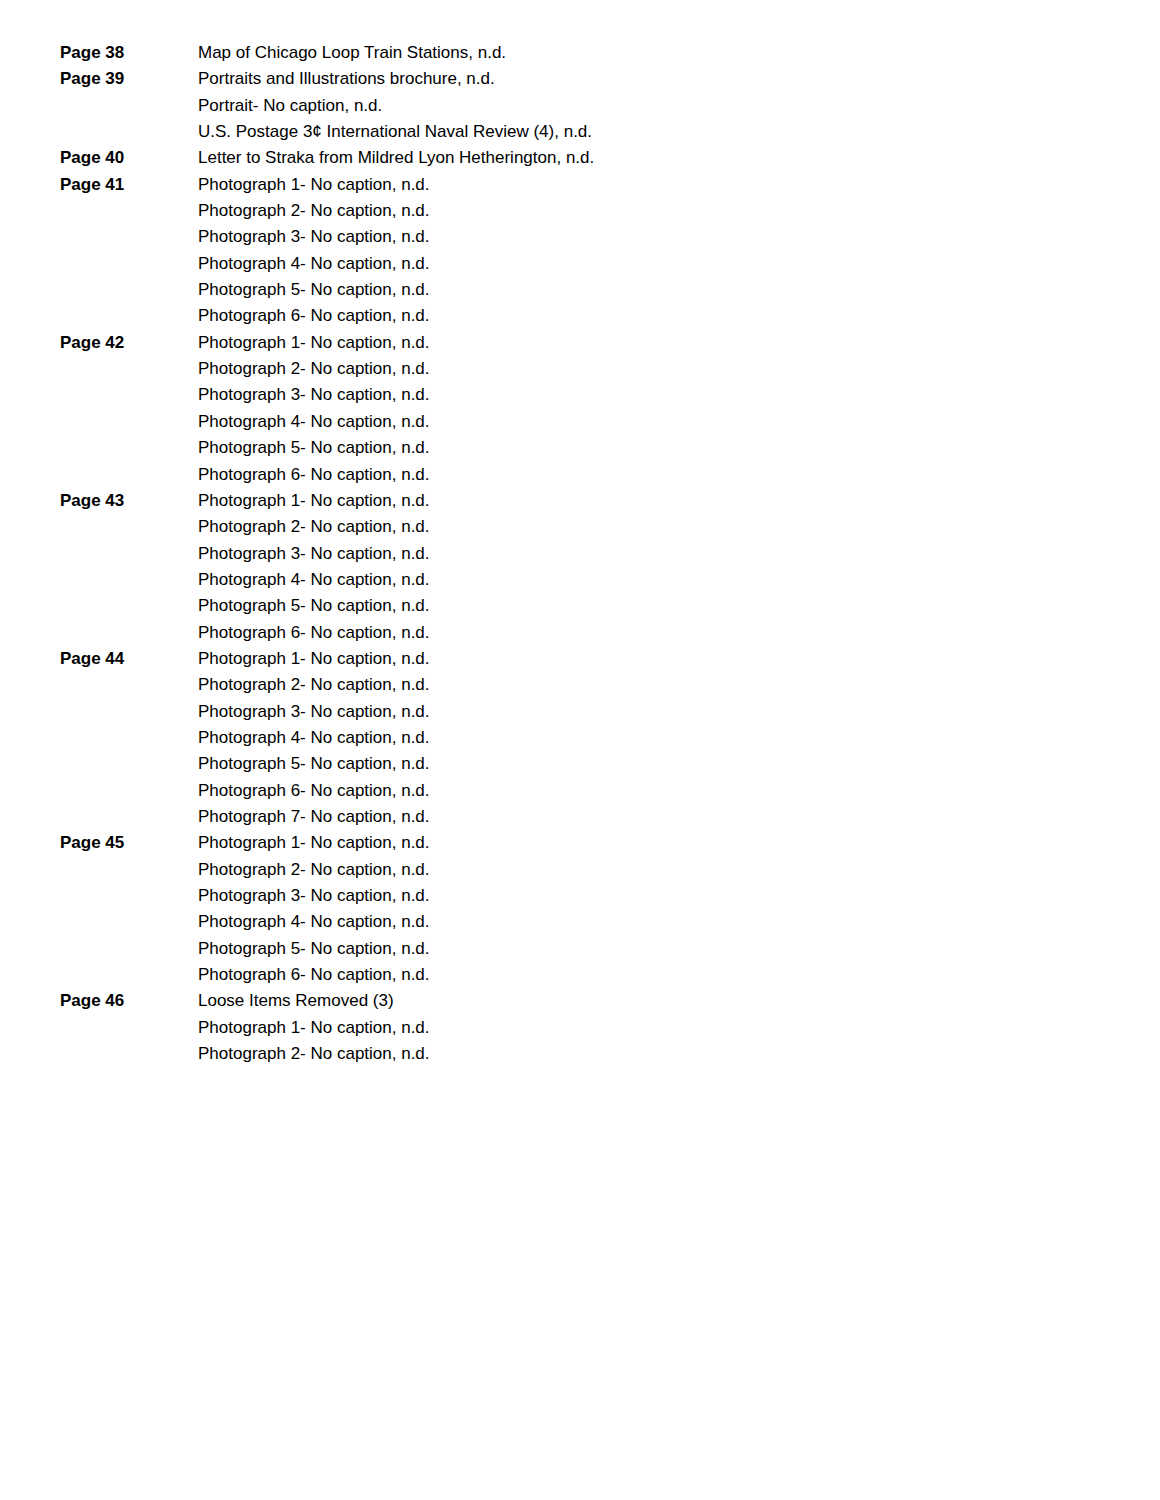| Page 38 | Map of Chicago Loop Train Stations, n.d. |
| Page 39 | Portraits and Illustrations brochure, n.d. Portrait- No caption, n.d. U.S. Postage 3¢ International Naval Review (4), n.d. |
| Page 40 | Letter to Straka from Mildred Lyon Hetherington, n.d. |
| Page 41 | Photograph 1- No caption, n.d. Photograph 2- No caption, n.d. Photograph 3- No caption, n.d. Photograph 4- No caption, n.d. Photograph 5- No caption, n.d. Photograph 6- No caption, n.d. |
| Page 42 | Photograph 1- No caption, n.d. Photograph 2- No caption, n.d. Photograph 3- No caption, n.d. Photograph 4- No caption, n.d. Photograph 5- No caption, n.d. Photograph 6- No caption, n.d. |
| Page 43 | Photograph 1- No caption, n.d. Photograph 2- No caption, n.d. Photograph 3- No caption, n.d. Photograph 4- No caption, n.d. Photograph 5- No caption, n.d. Photograph 6- No caption, n.d. |
| Page 44 | Photograph 1- No caption, n.d. Photograph 2- No caption, n.d. Photograph 3- No caption, n.d. Photograph 4- No caption, n.d. Photograph 5- No caption, n.d. Photograph 6- No caption, n.d. Photograph 7- No caption, n.d. |
| Page 45 | Photograph 1- No caption, n.d. Photograph 2- No caption, n.d. Photograph 3- No caption, n.d. Photograph 4- No caption, n.d. Photograph 5- No caption, n.d. Photograph 6- No caption, n.d. |
| Page 46 | Loose Items Removed (3) Photograph 1- No caption, n.d. Photograph 2- No caption, n.d. |